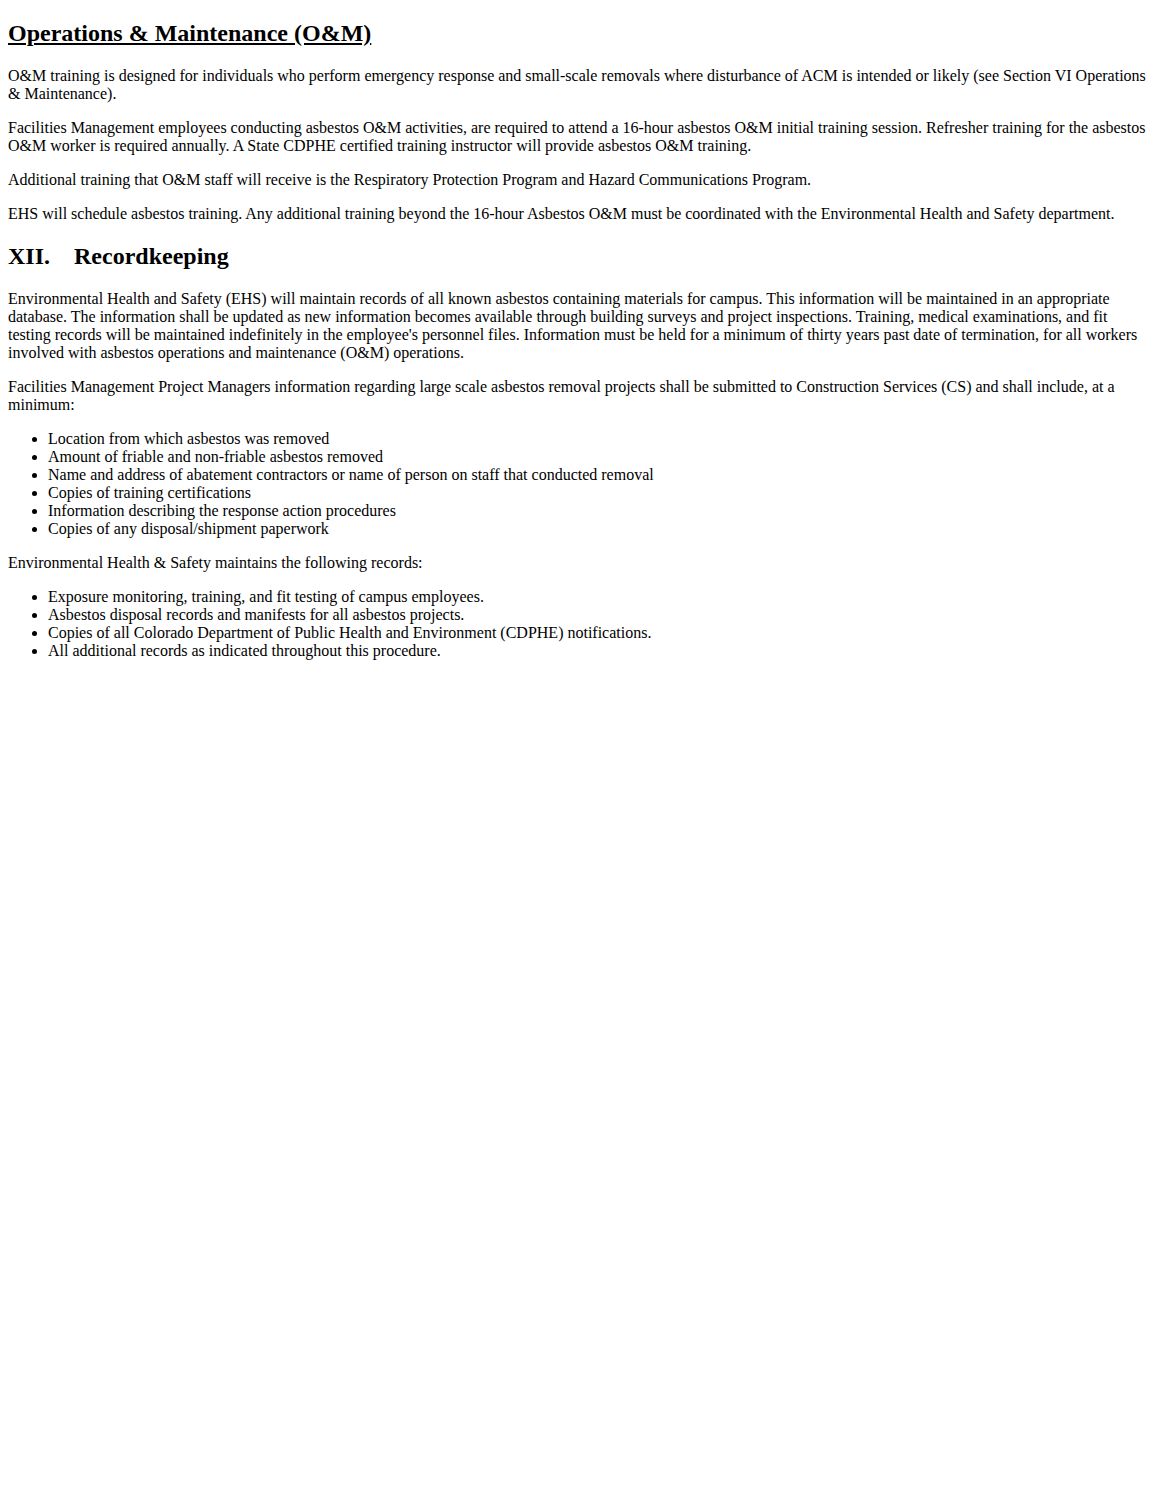Operations & Maintenance (O&M)
O&M training is designed for individuals who perform emergency response and small-scale removals where disturbance of ACM is intended or likely (see Section VI Operations & Maintenance).
Facilities Management employees conducting asbestos O&M activities, are required to attend a 16-hour asbestos O&M initial training session. Refresher training for the asbestos O&M worker is required annually. A State CDPHE certified training instructor will provide asbestos O&M training.
Additional training that O&M staff will receive is the Respiratory Protection Program and Hazard Communications Program.
EHS will schedule asbestos training. Any additional training beyond the 16-hour Asbestos O&M must be coordinated with the Environmental Health and Safety department.
XII. Recordkeeping
Environmental Health and Safety (EHS) will maintain records of all known asbestos containing materials for campus. This information will be maintained in an appropriate database. The information shall be updated as new information becomes available through building surveys and project inspections. Training, medical examinations, and fit testing records will be maintained indefinitely in the employee's personnel files. Information must be held for a minimum of thirty years past date of termination, for all workers involved with asbestos operations and maintenance (O&M) operations.
Facilities Management Project Managers information regarding large scale asbestos removal projects shall be submitted to Construction Services (CS) and shall include, at a minimum:
Location from which asbestos was removed
Amount of friable and non-friable asbestos removed
Name and address of abatement contractors or name of person on staff that conducted removal
Copies of training certifications
Information describing the response action procedures
Copies of any disposal/shipment paperwork
Environmental Health & Safety maintains the following records:
Exposure monitoring, training, and fit testing of campus employees.
Asbestos disposal records and manifests for all asbestos projects.
Copies of all Colorado Department of Public Health and Environment (CDPHE) notifications.
All additional records as indicated throughout this procedure.